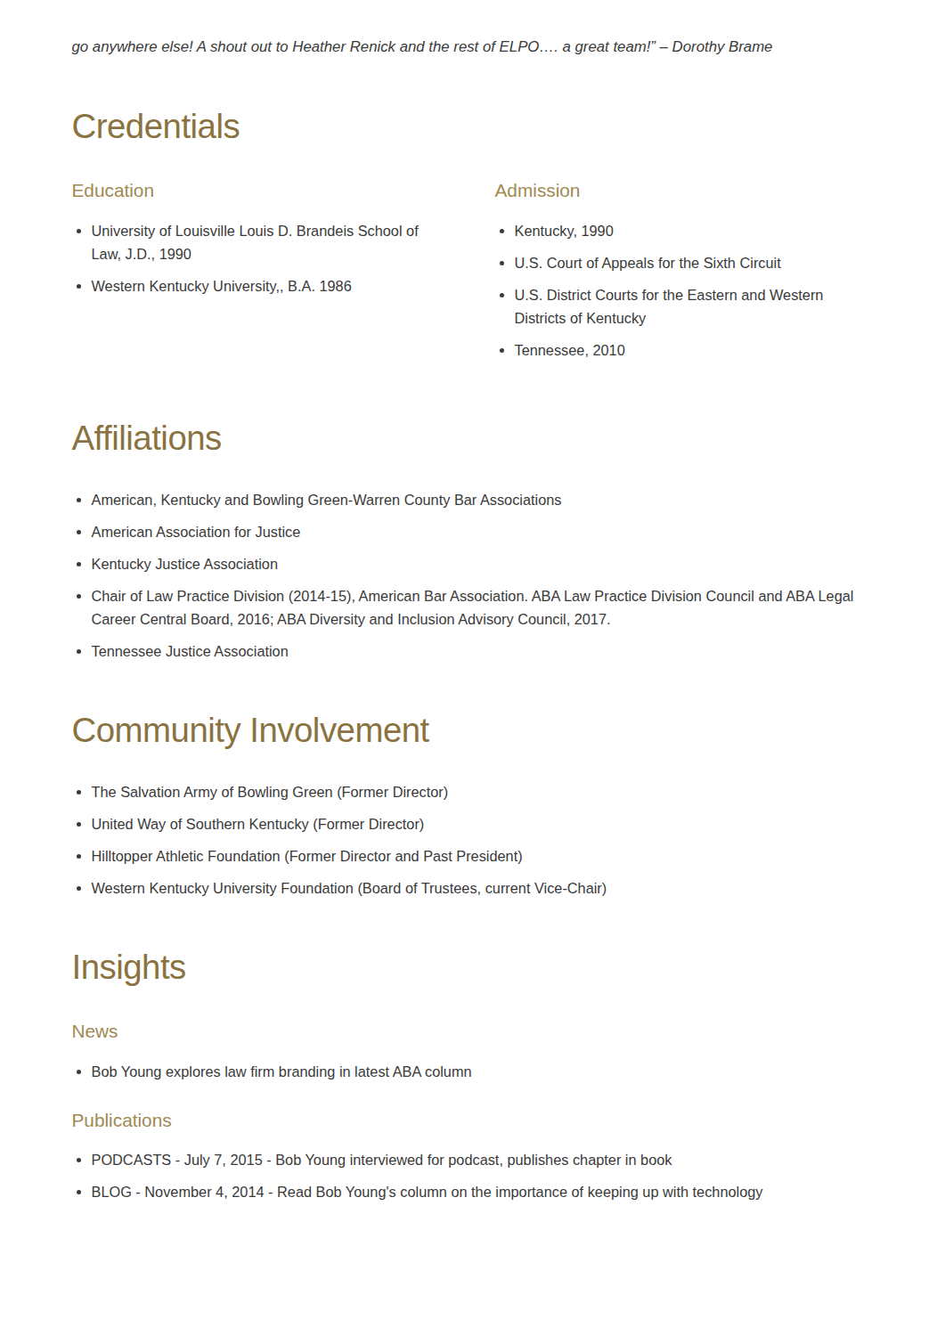go anywhere else! A shout out to Heather Renick and the rest of ELPO…. a great team!” – Dorothy Brame
Credentials
Education
University of Louisville Louis D. Brandeis School of Law, J.D., 1990
Western Kentucky University,, B.A. 1986
Admission
Kentucky, 1990
U.S. Court of Appeals for the Sixth Circuit
U.S. District Courts for the Eastern and Western Districts of Kentucky
Tennessee, 2010
Affiliations
American, Kentucky and Bowling Green-Warren County Bar Associations
American Association for Justice
Kentucky Justice Association
Chair of Law Practice Division (2014-15), American Bar Association. ABA Law Practice Division Council and ABA Legal Career Central Board, 2016; ABA Diversity and Inclusion Advisory Council, 2017.
Tennessee Justice Association
Community Involvement
The Salvation Army of Bowling Green (Former Director)
United Way of Southern Kentucky (Former Director)
Hilltopper Athletic Foundation (Former Director and Past President)
Western Kentucky University Foundation (Board of Trustees, current Vice-Chair)
Insights
News
Bob Young explores law firm branding in latest ABA column
Publications
PODCASTS - July 7, 2015 - Bob Young interviewed for podcast, publishes chapter in book
BLOG - November 4, 2014 - Read Bob Young's column on the importance of keeping up with technology